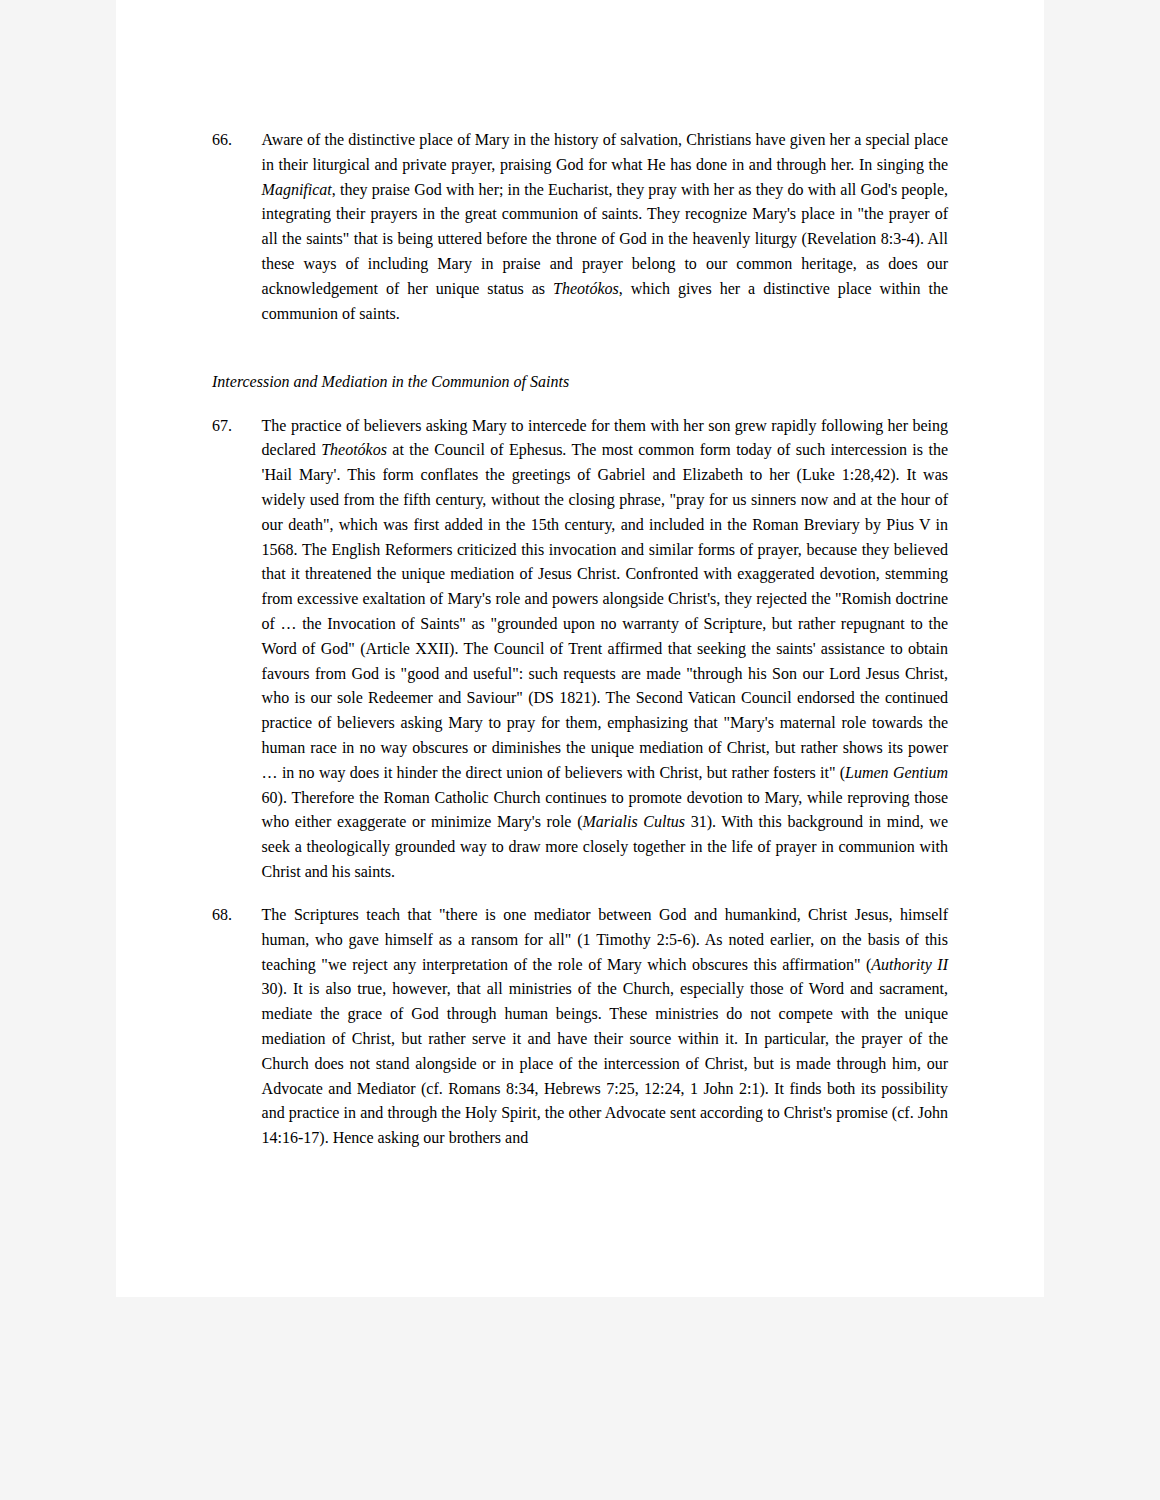66.
Aware of the distinctive place of Mary in the history of salvation, Christians have given her a special place in their liturgical and private prayer, praising God for what He has done in and through her. In singing the Magnificat, they praise God with her; in the Eucharist, they pray with her as they do with all God's people, integrating their prayers in the great communion of saints. They recognize Mary's place in "the prayer of all the saints" that is being uttered before the throne of God in the heavenly liturgy (Revelation 8:3-4). All these ways of including Mary in praise and prayer belong to our common heritage, as does our acknowledgement of her unique status as Theotókos, which gives her a distinctive place within the communion of saints.
Intercession and Mediation in the Communion of Saints
67.
The practice of believers asking Mary to intercede for them with her son grew rapidly following her being declared Theotókos at the Council of Ephesus. The most common form today of such intercession is the 'Hail Mary'. This form conflates the greetings of Gabriel and Elizabeth to her (Luke 1:28,42). It was widely used from the fifth century, without the closing phrase, "pray for us sinners now and at the hour of our death", which was first added in the 15th century, and included in the Roman Breviary by Pius V in 1568. The English Reformers criticized this invocation and similar forms of prayer, because they believed that it threatened the unique mediation of Jesus Christ. Confronted with exaggerated devotion, stemming from excessive exaltation of Mary's role and powers alongside Christ's, they rejected the "Romish doctrine of … the Invocation of Saints" as "grounded upon no warranty of Scripture, but rather repugnant to the Word of God" (Article XXII). The Council of Trent affirmed that seeking the saints' assistance to obtain favours from God is "good and useful": such requests are made "through his Son our Lord Jesus Christ, who is our sole Redeemer and Saviour" (DS 1821). The Second Vatican Council endorsed the continued practice of believers asking Mary to pray for them, emphasizing that "Mary's maternal role towards the human race in no way obscures or diminishes the unique mediation of Christ, but rather shows its power … in no way does it hinder the direct union of believers with Christ, but rather fosters it" (Lumen Gentium 60). Therefore the Roman Catholic Church continues to promote devotion to Mary, while reproving those who either exaggerate or minimize Mary's role (Marialis Cultus 31). With this background in mind, we seek a theologically grounded way to draw more closely together in the life of prayer in communion with Christ and his saints.
68.
The Scriptures teach that "there is one mediator between God and humankind, Christ Jesus, himself human, who gave himself as a ransom for all" (1 Timothy 2:5-6). As noted earlier, on the basis of this teaching "we reject any interpretation of the role of Mary which obscures this affirmation" (Authority II 30). It is also true, however, that all ministries of the Church, especially those of Word and sacrament, mediate the grace of God through human beings. These ministries do not compete with the unique mediation of Christ, but rather serve it and have their source within it. In particular, the prayer of the Church does not stand alongside or in place of the intercession of Christ, but is made through him, our Advocate and Mediator (cf. Romans 8:34, Hebrews 7:25, 12:24, 1 John 2:1). It finds both its possibility and practice in and through the Holy Spirit, the other Advocate sent according to Christ's promise (cf. John 14:16-17). Hence asking our brothers and